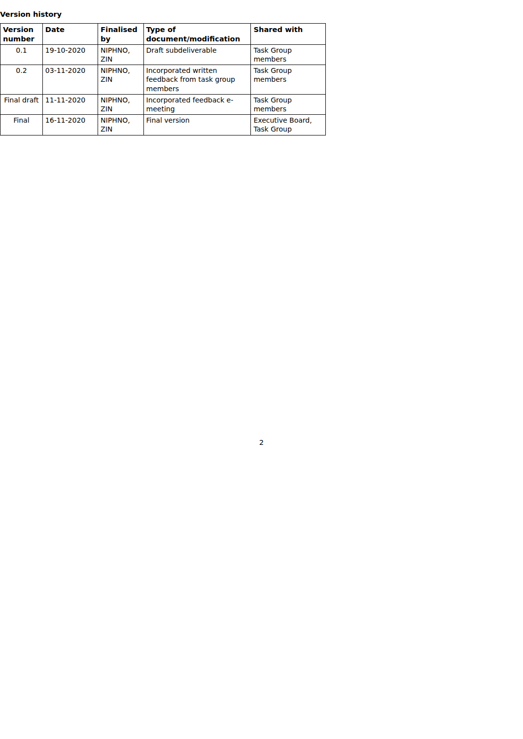Version history
| Version number | Date | Finalised by | Type of document/modification | Shared with |
| --- | --- | --- | --- | --- |
| 0.1 | 19-10-2020 | NIPHNO, ZIN | Draft subdeliverable | Task Group members |
| 0.2 | 03-11-2020 | NIPHNO, ZIN | Incorporated written feedback from task group members | Task Group members |
| Final draft | 11-11-2020 | NIPHNO, ZIN | Incorporated feedback e-meeting | Task Group members |
| Final | 16-11-2020 | NIPHNO, ZIN | Final version | Executive Board, Task Group |
2